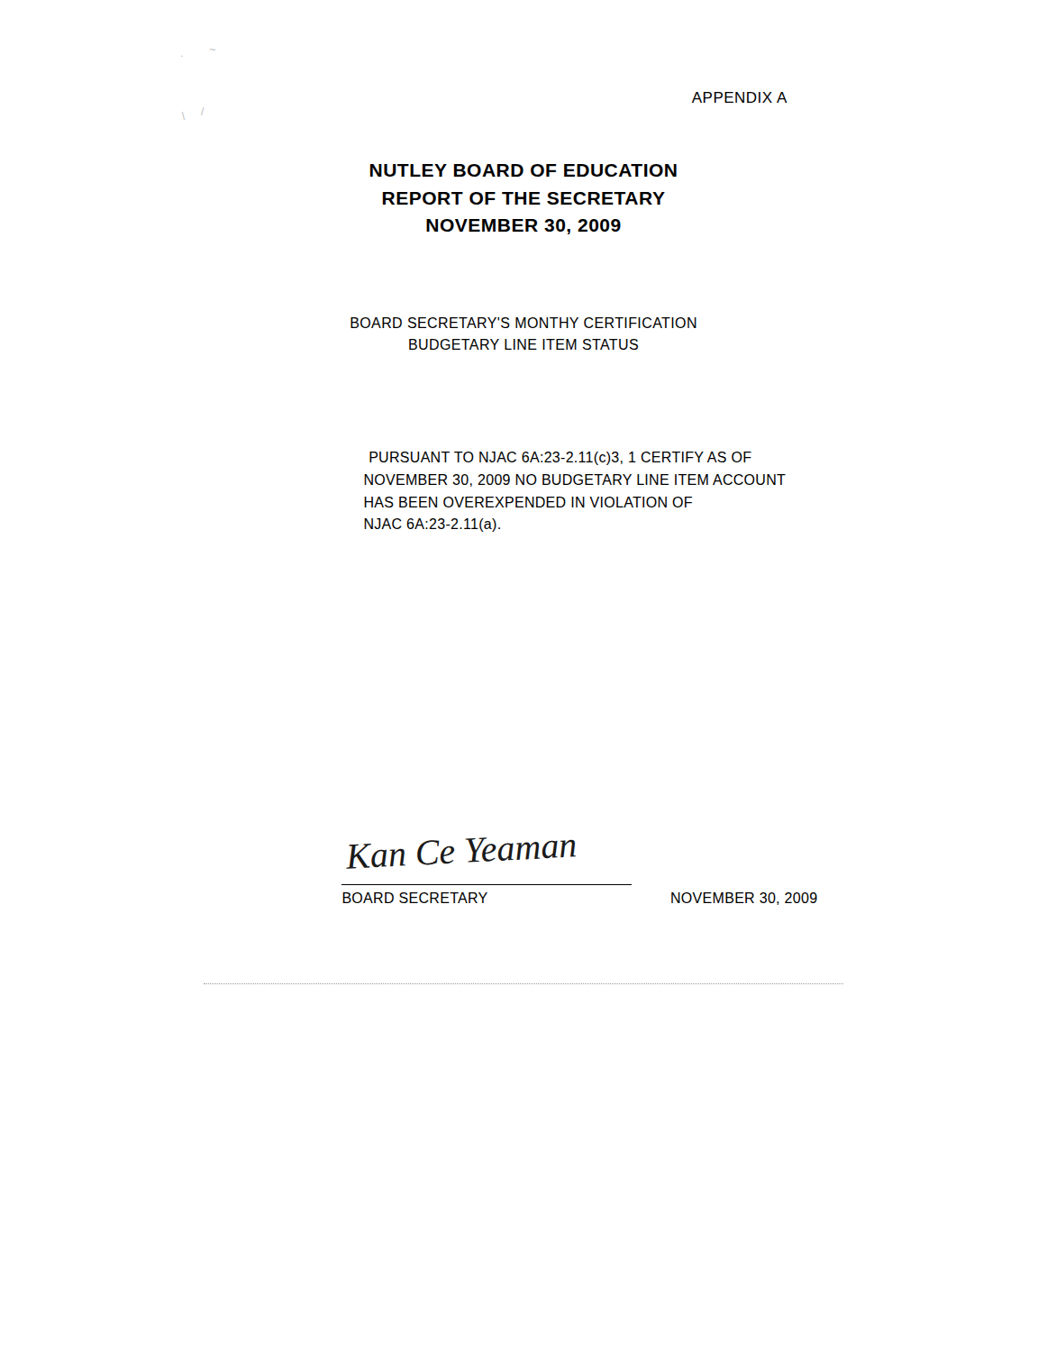. ~ \ /
APPENDIX A
NUTLEY BOARD OF EDUCATION
REPORT OF THE SECRETARY
NOVEMBER 30, 2009
BOARD SECRETARY'S MONTHY CERTIFICATION
BUDGETARY LINE ITEM STATUS
PURSUANT TO NJAC 6A:23-2.11(c)3, 1 CERTIFY AS OF
NOVEMBER 30, 2009 NO BUDGETARY LINE ITEM ACCOUNT
HAS BEEN OVEREXPENDED IN VIOLATION OF
NJAC 6A:23-2.11(a).
Kan Ce Yeaman
BOARD SECRETARY NOVEMBER 30, 2009